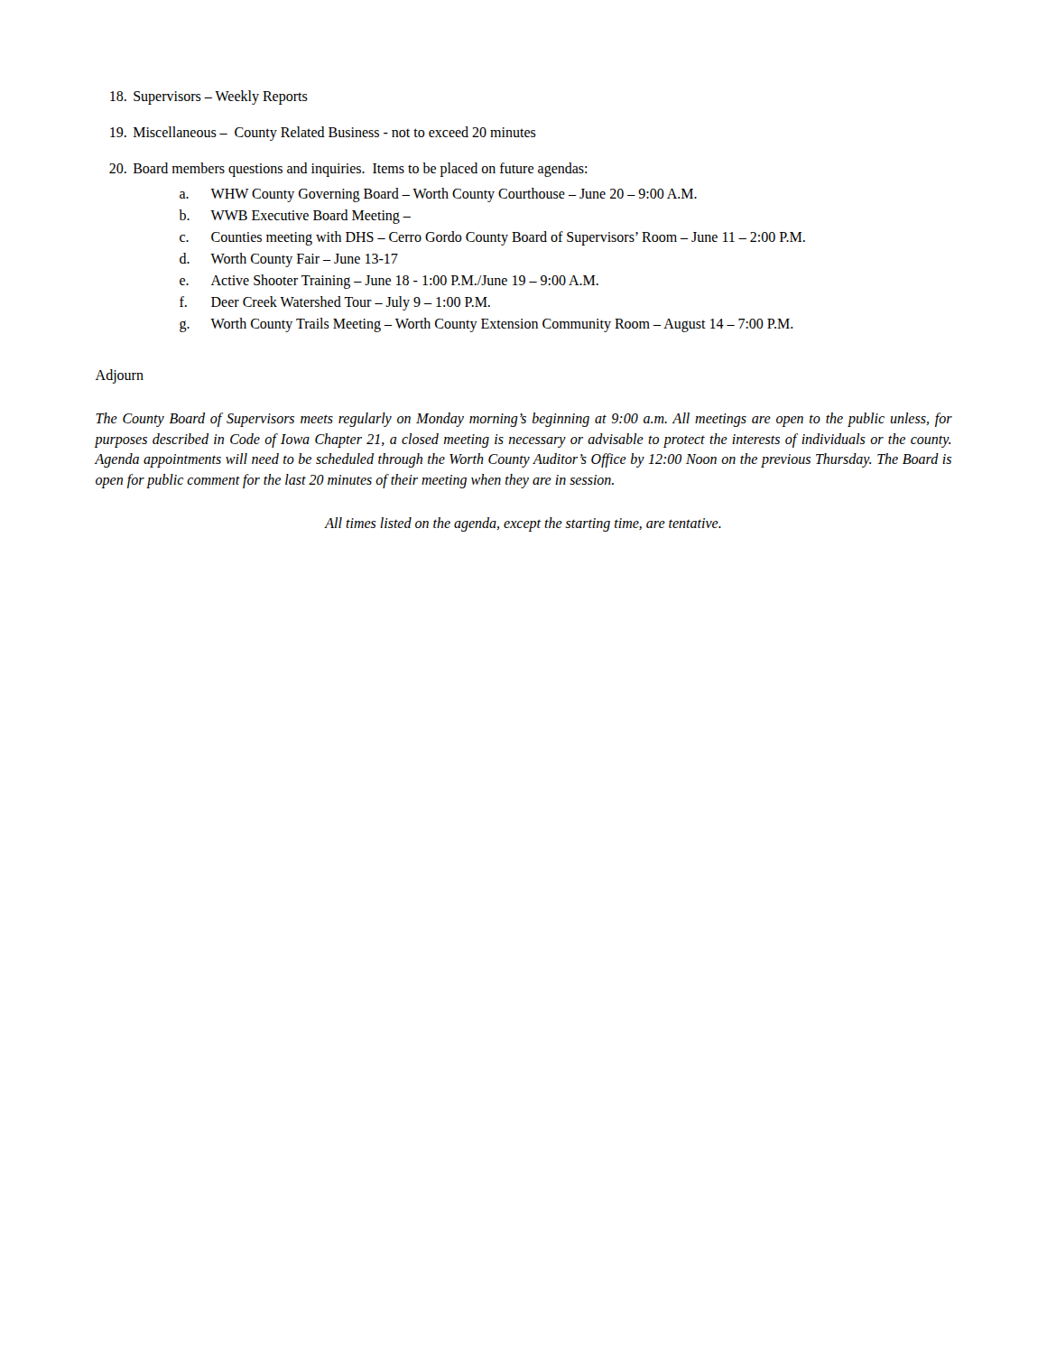18. Supervisors – Weekly Reports
19. Miscellaneous – County Related Business - not to exceed 20 minutes
20. Board members questions and inquiries. Items to be placed on future agendas:
a. WHW County Governing Board – Worth County Courthouse – June 20 – 9:00 A.M.
b. WWB Executive Board Meeting –
c. Counties meeting with DHS – Cerro Gordo County Board of Supervisors’ Room – June 11 – 2:00 P.M.
d. Worth County Fair – June 13-17
e. Active Shooter Training – June 18 - 1:00 P.M./June 19 – 9:00 A.M.
f. Deer Creek Watershed Tour – July 9 – 1:00 P.M.
g. Worth County Trails Meeting – Worth County Extension Community Room – August 14 – 7:00 P.M.
Adjourn
The County Board of Supervisors meets regularly on Monday morning’s beginning at 9:00 a.m. All meetings are open to the public unless, for purposes described in Code of Iowa Chapter 21, a closed meeting is necessary or advisable to protect the interests of individuals or the county. Agenda appointments will need to be scheduled through the Worth County Auditor’s Office by 12:00 Noon on the previous Thursday. The Board is open for public comment for the last 20 minutes of their meeting when they are in session.
All times listed on the agenda, except the starting time, are tentative.